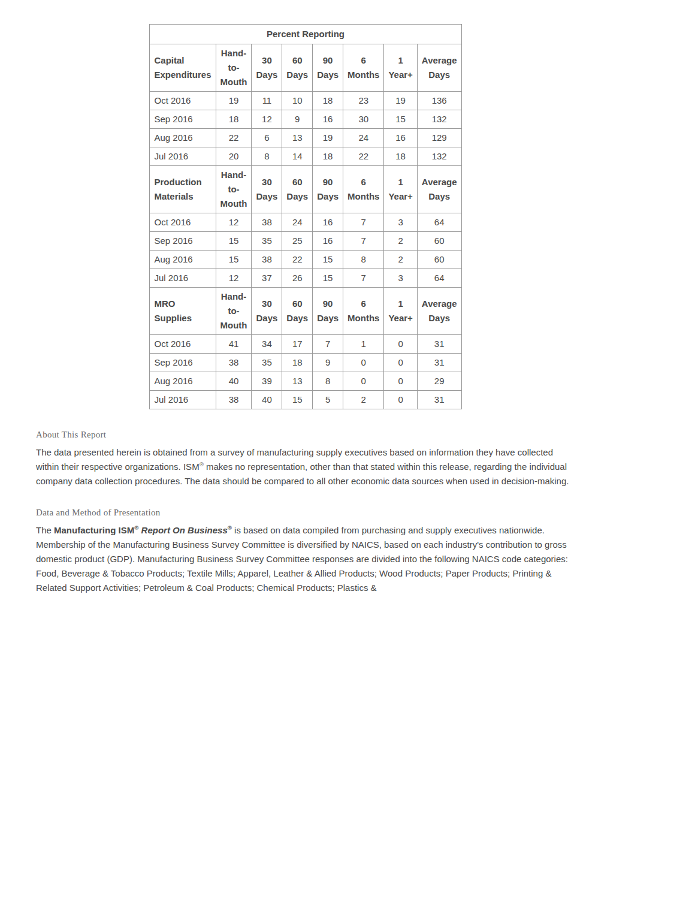Percent Reporting
| Capital Expenditures | Hand- to- Mouth | 30 Days | 60 Days | 90 Days | 6 Months | 1 Year+ | Average Days |
| --- | --- | --- | --- | --- | --- | --- | --- |
| Oct 2016 | 19 | 11 | 10 | 18 | 23 | 19 | 136 |
| Sep 2016 | 18 | 12 | 9 | 16 | 30 | 15 | 132 |
| Aug 2016 | 22 | 6 | 13 | 19 | 24 | 16 | 129 |
| Jul 2016 | 20 | 8 | 14 | 18 | 22 | 18 | 132 |
| Production Materials | Hand- to- Mouth | 30 Days | 60 Days | 90 Days | 6 Months | 1 Year+ | Average Days |
| Oct 2016 | 12 | 38 | 24 | 16 | 7 | 3 | 64 |
| Sep 2016 | 15 | 35 | 25 | 16 | 7 | 2 | 60 |
| Aug 2016 | 15 | 38 | 22 | 15 | 8 | 2 | 60 |
| Jul 2016 | 12 | 37 | 26 | 15 | 7 | 3 | 64 |
| MRO Supplies | Hand- to- Mouth | 30 Days | 60 Days | 90 Days | 6 Months | 1 Year+ | Average Days |
| Oct 2016 | 41 | 34 | 17 | 7 | 1 | 0 | 31 |
| Sep 2016 | 38 | 35 | 18 | 9 | 0 | 0 | 31 |
| Aug 2016 | 40 | 39 | 13 | 8 | 0 | 0 | 29 |
| Jul 2016 | 38 | 40 | 15 | 5 | 2 | 0 | 31 |
About This Report
The data presented herein is obtained from a survey of manufacturing supply executives based on information they have collected within their respective organizations. ISM® makes no representation, other than that stated within this release, regarding the individual company data collection procedures. The data should be compared to all other economic data sources when used in decision-making.
Data and Method of Presentation
The Manufacturing ISM® Report On Business® is based on data compiled from purchasing and supply executives nationwide. Membership of the Manufacturing Business Survey Committee is diversified by NAICS, based on each industry's contribution to gross domestic product (GDP). Manufacturing Business Survey Committee responses are divided into the following NAICS code categories: Food, Beverage & Tobacco Products; Textile Mills; Apparel, Leather & Allied Products; Wood Products; Paper Products; Printing & Related Support Activities; Petroleum & Coal Products; Chemical Products; Plastics &